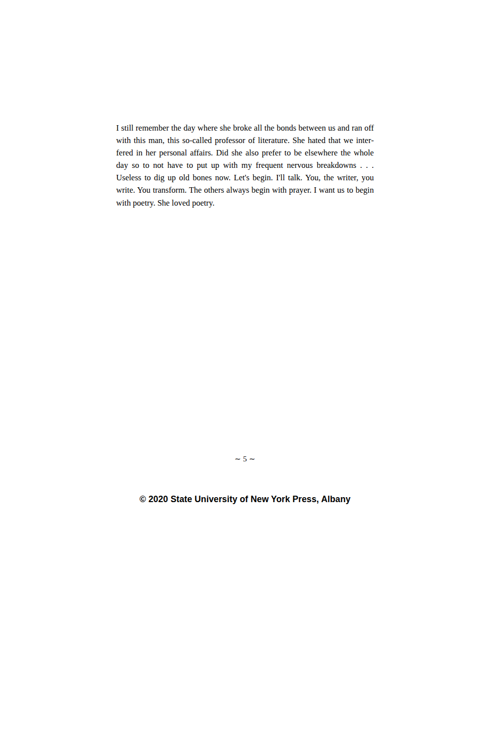I still remember the day where she broke all the bonds between us and ran off with this man, this so-called professor of literature. She hated that we interfered in her personal affairs. Did she also prefer to be elsewhere the whole day so to not have to put up with my frequent nervous breakdowns . . . Useless to dig up old bones now. Let's begin. I'll talk. You, the writer, you write. You transform. The others always begin with prayer. I want us to begin with poetry. She loved poetry.
∼ 5 ∼
© 2020 State University of New York Press, Albany